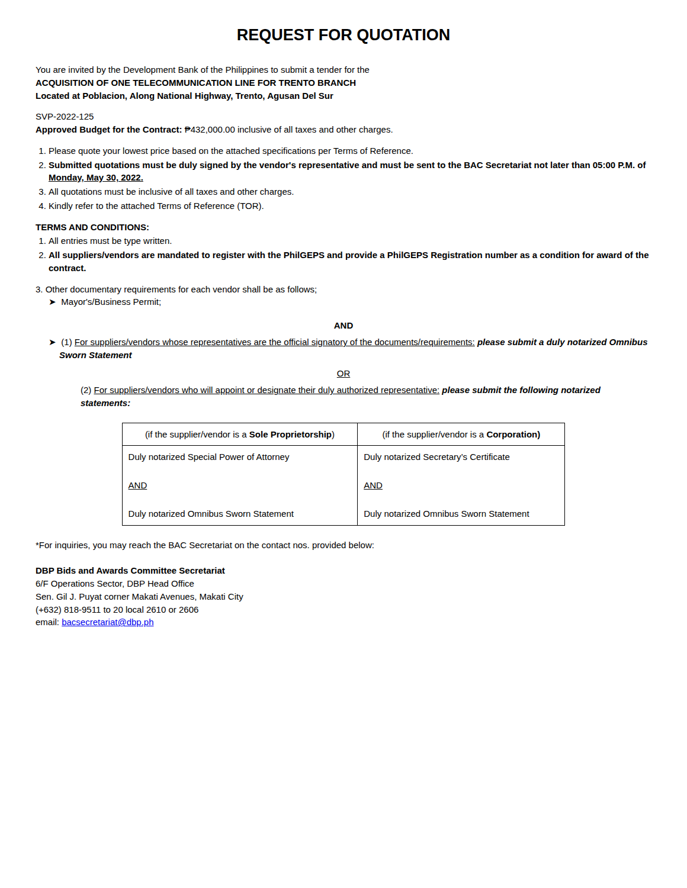REQUEST FOR QUOTATION
You are invited by the Development Bank of the Philippines to submit a tender for the
ACQUISITION OF ONE TELECOMMUNICATION LINE FOR TRENTO BRANCH
Located at Poblacion, Along National Highway, Trento, Agusan Del Sur
SVP-2022-125
Approved Budget for the Contract: ₱432,000.00 inclusive of all taxes and other charges.
Please quote your lowest price based on the attached specifications per Terms of Reference.
Submitted quotations must be duly signed by the vendor's representative and must be sent to the BAC Secretariat not later than 05:00 P.M. of Monday, May 30, 2022.
All quotations must be inclusive of all taxes and other charges.
Kindly refer to the attached Terms of Reference (TOR).
TERMS AND CONDITIONS:
All entries must be type written.
All suppliers/vendors are mandated to register with the PhilGEPS and provide a PhilGEPS Registration number as a condition for award of the contract.
3. Other documentary requirements for each vendor shall be as follows;
➤ Mayor's/Business Permit;
AND
➤ (1) For suppliers/vendors whose representatives are the official signatory of the documents/requirements: please submit a duly notarized Omnibus Sworn Statement
OR
(2) For suppliers/vendors who will appoint or designate their duly authorized representative: please submit the following notarized statements:
| (if the supplier/vendor is a Sole Proprietorship ) | (if the supplier/vendor is a Corporation) |
| --- | --- |
| Duly notarized Special Power of Attorney AND Duly notarized Omnibus Sworn Statement | Duly notarized Secretary’s Certificate AND Duly notarized Omnibus Sworn Statement |
*For inquiries, you may reach the BAC Secretariat on the contact nos. provided below:
DBP Bids and Awards Committee Secretariat
6/F Operations Sector, DBP Head Office
Sen. Gil J. Puyat corner Makati Avenues, Makati City
(+632) 818-9511 to 20 local 2610 or 2606
email: bacsecretariat@dbp.ph